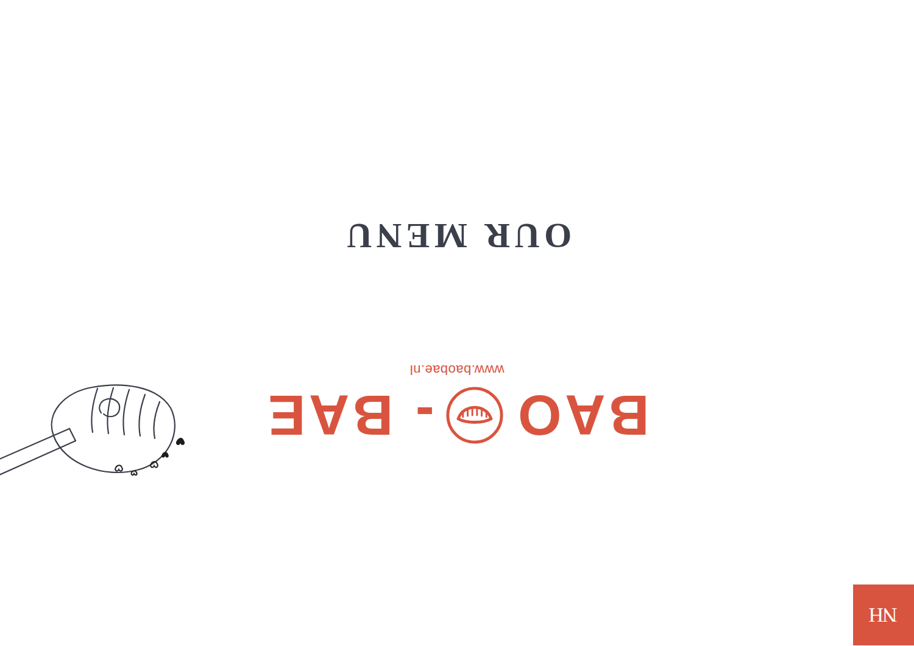NH
BAO - BAE
www.baobae.nl
OUR MENU